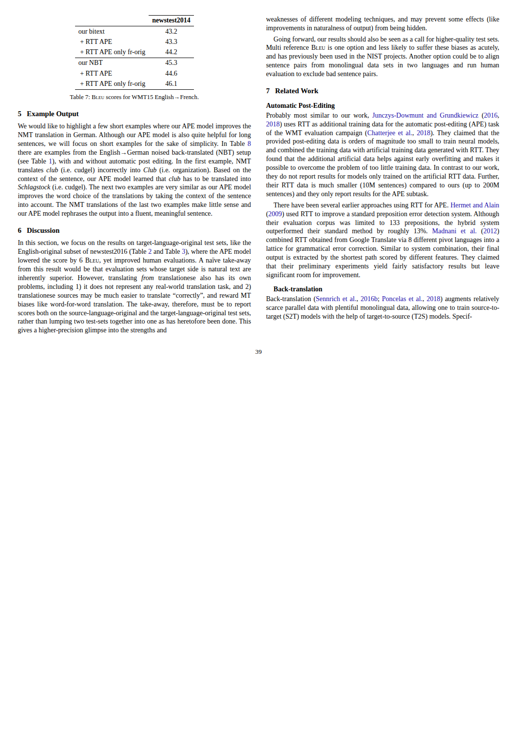| | newstest2014 |
| --- | --- |
| our bitext | 43.2 |
| + RTT APE | 43.3 |
| + RTT APE only fr-orig | 44.2 |
| our NBT | 45.3 |
| + RTT APE | 44.6 |
| + RTT APE only fr-orig | 46.1 |
Table 7: Bleu scores for WMT15 English→French.
5 Example Output
We would like to highlight a few short examples where our APE model improves the NMT translation in German. Although our APE model is also quite helpful for long sentences, we will focus on short examples for the sake of simplicity. In Table 8 there are examples from the English→German noised back-translated (NBT) setup (see Table 1), with and without automatic post editing. In the first example, NMT translates club (i.e. cudgel) incorrectly into Club (i.e. organization). Based on the context of the sentence, our APE model learned that club has to be translated into Schlagstock (i.e. cudgel). The next two examples are very similar as our APE model improves the word choice of the translations by taking the context of the sentence into account. The NMT translations of the last two examples make little sense and our APE model rephrases the output into a fluent, meaningful sentence.
6 Discussion
In this section, we focus on the results on target-language-original test sets, like the English-original subset of newstest2016 (Table 2 and Table 3), where the APE model lowered the score by 6 Bleu, yet improved human evaluations. A naïve take-away from this result would be that evaluation sets whose target side is natural text are inherently superior. However, translating from translationese also has its own problems, including 1) it does not represent any real-world translation task, and 2) translationese sources may be much easier to translate “correctly”, and reward MT biases like word-for-word translation. The take-away, therefore, must be to report scores both on the source-language-original and the target-language-original test sets, rather than lumping two test-sets together into one as has heretofore been done. This gives a higher-precision glimpse into the strengths and
weaknesses of different modeling techniques, and may prevent some effects (like improvements in naturalness of output) from being hidden.
Going forward, our results should also be seen as a call for higher-quality test sets. Multi reference Bleu is one option and less likely to suffer these biases as acutely, and has previously been used in the NIST projects. Another option could be to align sentence pairs from monolingual data sets in two languages and run human evaluation to exclude bad sentence pairs.
7 Related Work
Automatic Post-Editing
Probably most similar to our work, Junczys-Dowmunt and Grundkiewicz (2016, 2018) uses RTT as additional training data for the automatic post-editing (APE) task of the WMT evaluation campaign (Chatterjee et al., 2018). They claimed that the provided post-editing data is orders of magnitude too small to train neural models, and combined the training data with artificial training data generated with RTT. They found that the additional artificial data helps against early overfitting and makes it possible to overcome the problem of too little training data. In contrast to our work, they do not report results for models only trained on the artificial RTT data. Further, their RTT data is much smaller (10M sentences) compared to ours (up to 200M sentences) and they only report results for the APE subtask.
There have been several earlier approaches using RTT for APE. Hermet and Alain (2009) used RTT to improve a standard preposition error detection system. Although their evaluation corpus was limited to 133 prepositions, the hybrid system outperformed their standard method by roughly 13%. Madnani et al. (2012) combined RTT obtained from Google Translate via 8 different pivot languages into a lattice for grammatical error correction. Similar to system combination, their final output is extracted by the shortest path scored by different features. They claimed that their preliminary experiments yield fairly satisfactory results but leave significant room for improvement.
Back-translation
Back-translation (Sennrich et al., 2016b; Poncelas et al., 2018) augments relatively scarce parallel data with plentiful monolingual data, allowing one to train source-to-target (S2T) models with the help of target-to-source (T2S) models. Specif-
39